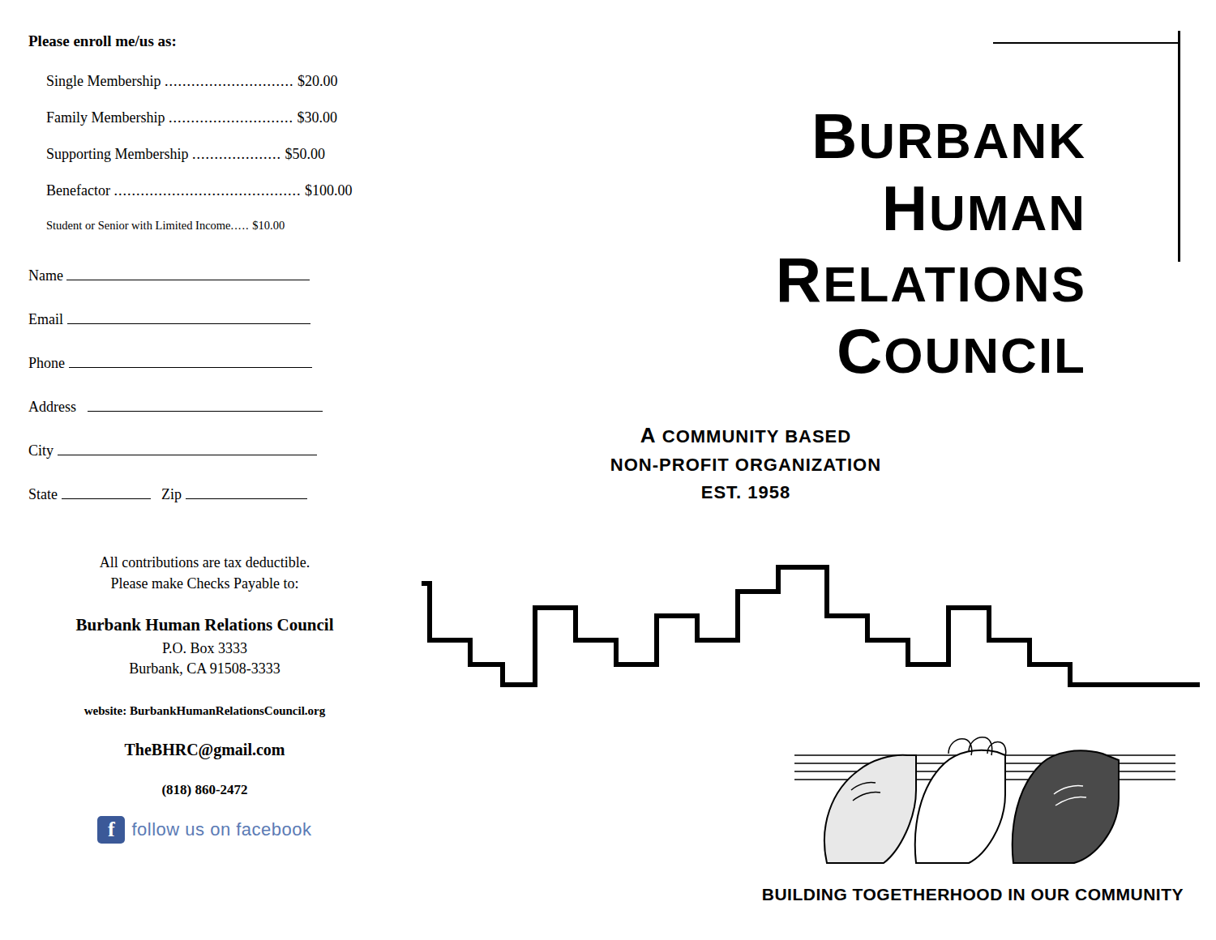Please enroll me/us as:
Single Membership ............................. $20.00
Family Membership ............................ $30.00
Supporting Membership .................... $50.00
Benefactor .......................................... $100.00
Student or Senior with Limited Income..... $10.00
Name
Email
Phone
Address
City
State Zip
All contributions are tax deductible.
Please make Checks Payable to:
Burbank Human Relations Council
P.O. Box 3333
Burbank, CA 91508-3333
website: BurbankHumanRelationsCouncil.org
TheBHRC@gmail.com
(818) 860-2472
f follow us on facebook
BURBANK HUMAN RELATIONS COUNCIL
A COMMUNITY BASED
NON-PROFIT ORGANIZATION
EST. 1958
BUILDING TOGETHERHOOD IN OUR COMMUNITY